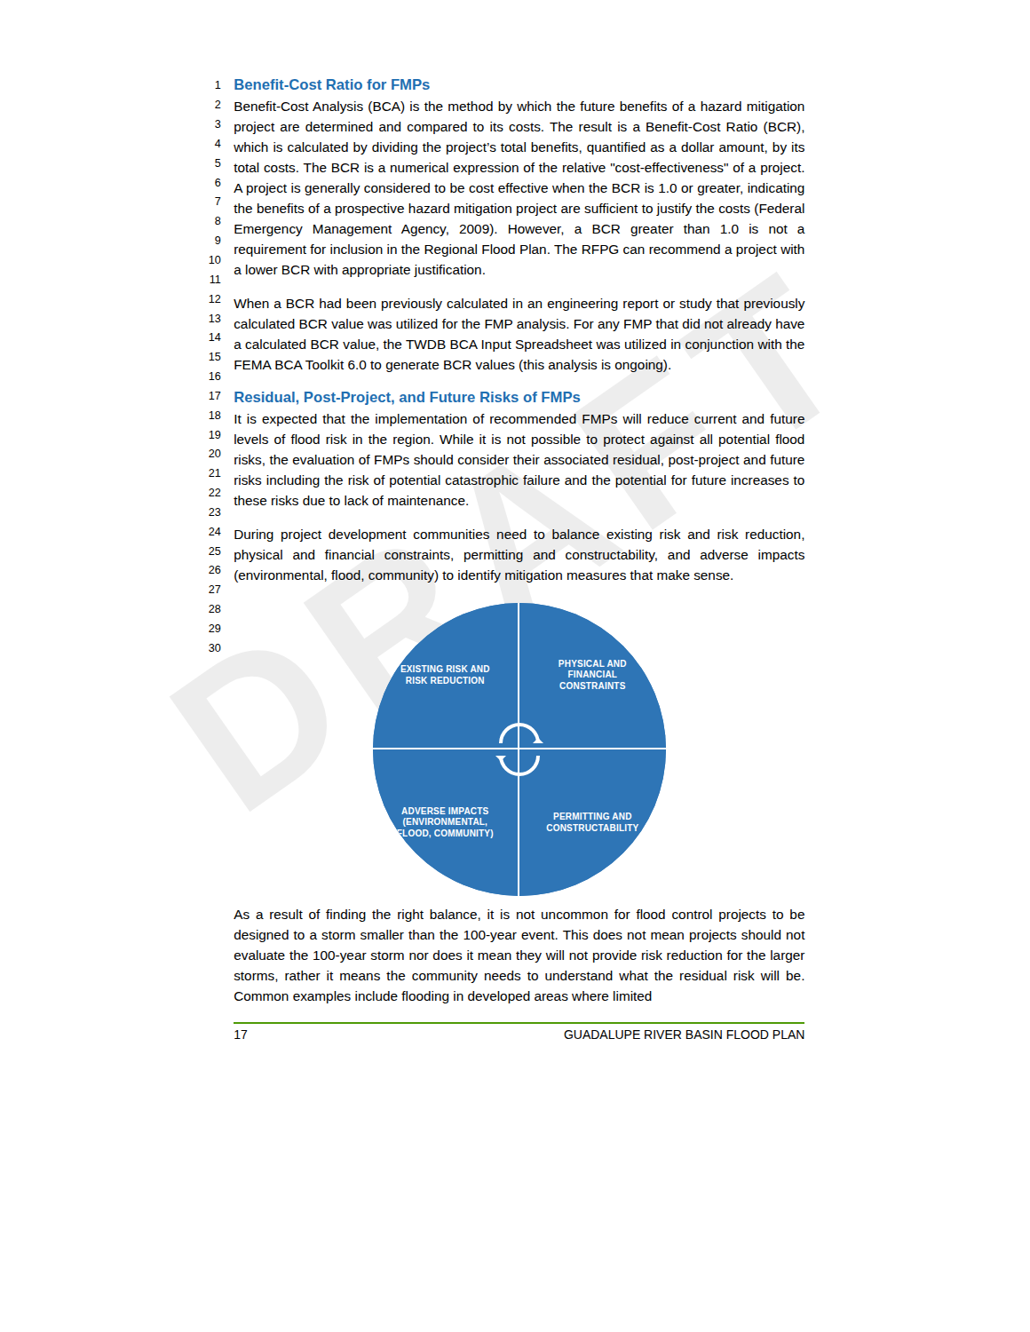DRAFT
12345678910 11121314151617181920 21222324252627282930
Benefit-Cost Ratio for FMPs
Benefit-Cost Analysis (BCA) is the method by which the future benefits of a hazard mitigation project are determined and compared to its costs. The result is a Benefit-Cost Ratio (BCR), which is calculated by dividing the project’s total benefits, quantified as a dollar amount, by its total costs. The BCR is a numerical expression of the relative "cost-effectiveness" of a project. A project is generally considered to be cost effective when the BCR is 1.0 or greater, indicating the benefits of a prospective hazard mitigation project are sufficient to justify the costs (Federal Emergency Management Agency, 2009). However, a BCR greater than 1.0 is not a requirement for inclusion in the Regional Flood Plan. The RFPG can recommend a project with a lower BCR with appropriate justification.
When a BCR had been previously calculated in an engineering report or study that previously calculated BCR value was utilized for the FMP analysis. For any FMP that did not already have a calculated BCR value, the TWDB BCA Input Spreadsheet was utilized in conjunction with the FEMA BCA Toolkit 6.0 to generate BCR values (this analysis is ongoing).
Residual, Post-Project, and Future Risks of FMPs
It is expected that the implementation of recommended FMPs will reduce current and future levels of flood risk in the region. While it is not possible to protect against all potential flood risks, the evaluation of FMPs should consider their associated residual, post-project and future risks including the risk of potential catastrophic failure and the potential for future increases to these risks due to lack of maintenance.
During project development communities need to balance existing risk and risk reduction, physical and financial constraints, permitting and constructability, and adverse impacts (environmental, flood, community) to identify mitigation measures that make sense.
EXISTING RISK AND RISK REDUCTION
PHYSICAL AND FINANCIAL CONSTRAINTS
ADVERSE IMPACTS (ENVIRONMENTAL, FLOOD, COMMUNITY)
PERMITTING AND CONSTRUCTABILITY
As a result of finding the right balance, it is not uncommon for flood control projects to be designed to a storm smaller than the 100-year event. This does not mean projects should not evaluate the 100-year storm nor does it mean they will not provide risk reduction for the larger storms, rather it means the community needs to understand what the residual risk will be. Common examples include flooding in developed areas where limited
17
GUADALUPE RIVER BASIN FLOOD PLAN